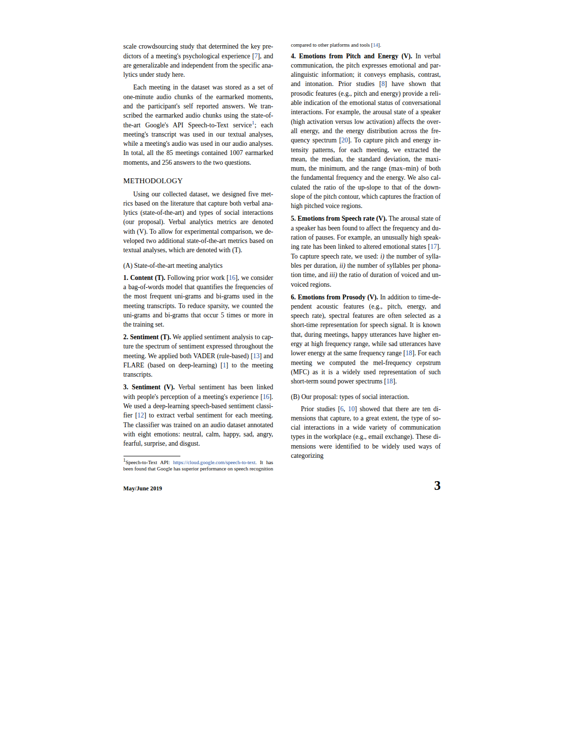scale crowdsourcing study that determined the key predictors of a meeting's psychological experience [7], and are generalizable and independent from the specific analytics under study here.
Each meeting in the dataset was stored as a set of one-minute audio chunks of the earmarked moments, and the participant's self reported answers. We transcribed the earmarked audio chunks using the state-of-the-art Google's API Speech-to-Text service1; each meeting's transcript was used in our textual analyses, while a meeting's audio was used in our audio analyses. In total, all the 85 meetings contained 1007 earmarked moments, and 256 answers to the two questions.
METHODOLOGY
Using our collected dataset, we designed five metrics based on the literature that capture both verbal analytics (state-of-the-art) and types of social interactions (our proposal). Verbal analytics metrics are denoted with (V). To allow for experimental comparison, we developed two additional state-of-the-art metrics based on textual analyses, which are denoted with (T).
(A) State-of-the-art meeting analytics
1. Content (T). Following prior work [16], we consider a bag-of-words model that quantifies the frequencies of the most frequent uni-grams and bi-grams used in the meeting transcripts. To reduce sparsity, we counted the uni-grams and bi-grams that occur 5 times or more in the training set.
2. Sentiment (T). We applied sentiment analysis to capture the spectrum of sentiment expressed throughout the meeting. We applied both VADER (rule-based) [13] and FLARE (based on deep-learning) [1] to the meeting transcripts.
3. Sentiment (V). Verbal sentiment has been linked with people's perception of a meeting's experience [16]. We used a deep-learning speech-based sentiment classifier [12] to extract verbal sentiment for each meeting. The classifier was trained on an audio dataset annotated with eight emotions: neutral, calm, happy, sad, angry, fearful, surprise, and disgust.
1Speech-to-Text API: https://cloud.google.com/speech-to-text. It has been found that Google has superior performance on speech recognition compared to other platforms and tools [14].
4. Emotions from Pitch and Energy (V). In verbal communication, the pitch expresses emotional and paralinguistic information; it conveys emphasis, contrast, and intonation. Prior studies [8] have shown that prosodic features (e.g., pitch and energy) provide a reliable indication of the emotional status of conversational interactions. For example, the arousal state of a speaker (high activation versus low activation) affects the overall energy, and the energy distribution across the frequency spectrum [20]. To capture pitch and energy intensity patterns, for each meeting, we extracted the mean, the median, the standard deviation, the maximum, the minimum, and the range (max–min) of both the fundamental frequency and the energy. We also calculated the ratio of the up-slope to that of the down-slope of the pitch contour, which captures the fraction of high pitched voice regions.
5. Emotions from Speech rate (V). The arousal state of a speaker has been found to affect the frequency and duration of pauses. For example, an unusually high speaking rate has been linked to altered emotional states [17]. To capture speech rate, we used: i) the number of syllables per duration, ii) the number of syllables per phonation time, and iii) the ratio of duration of voiced and unvoiced regions.
6. Emotions from Prosody (V). In addition to time-dependent acoustic features (e.g., pitch, energy, and speech rate), spectral features are often selected as a short-time representation for speech signal. It is known that, during meetings, happy utterances have higher energy at high frequency range, while sad utterances have lower energy at the same frequency range [18]. For each meeting we computed the mel-frequency cepstrum (MFC) as it is a widely used representation of such short-term sound power spectrums [18].
(B) Our proposal: types of social interaction.
Prior studies [6, 10] showed that there are ten dimensions that capture, to a great extent, the type of social interactions in a wide variety of communication types in the workplace (e.g., email exchange). These dimensions were identified to be widely used ways of categorizing
May/June 2019 3